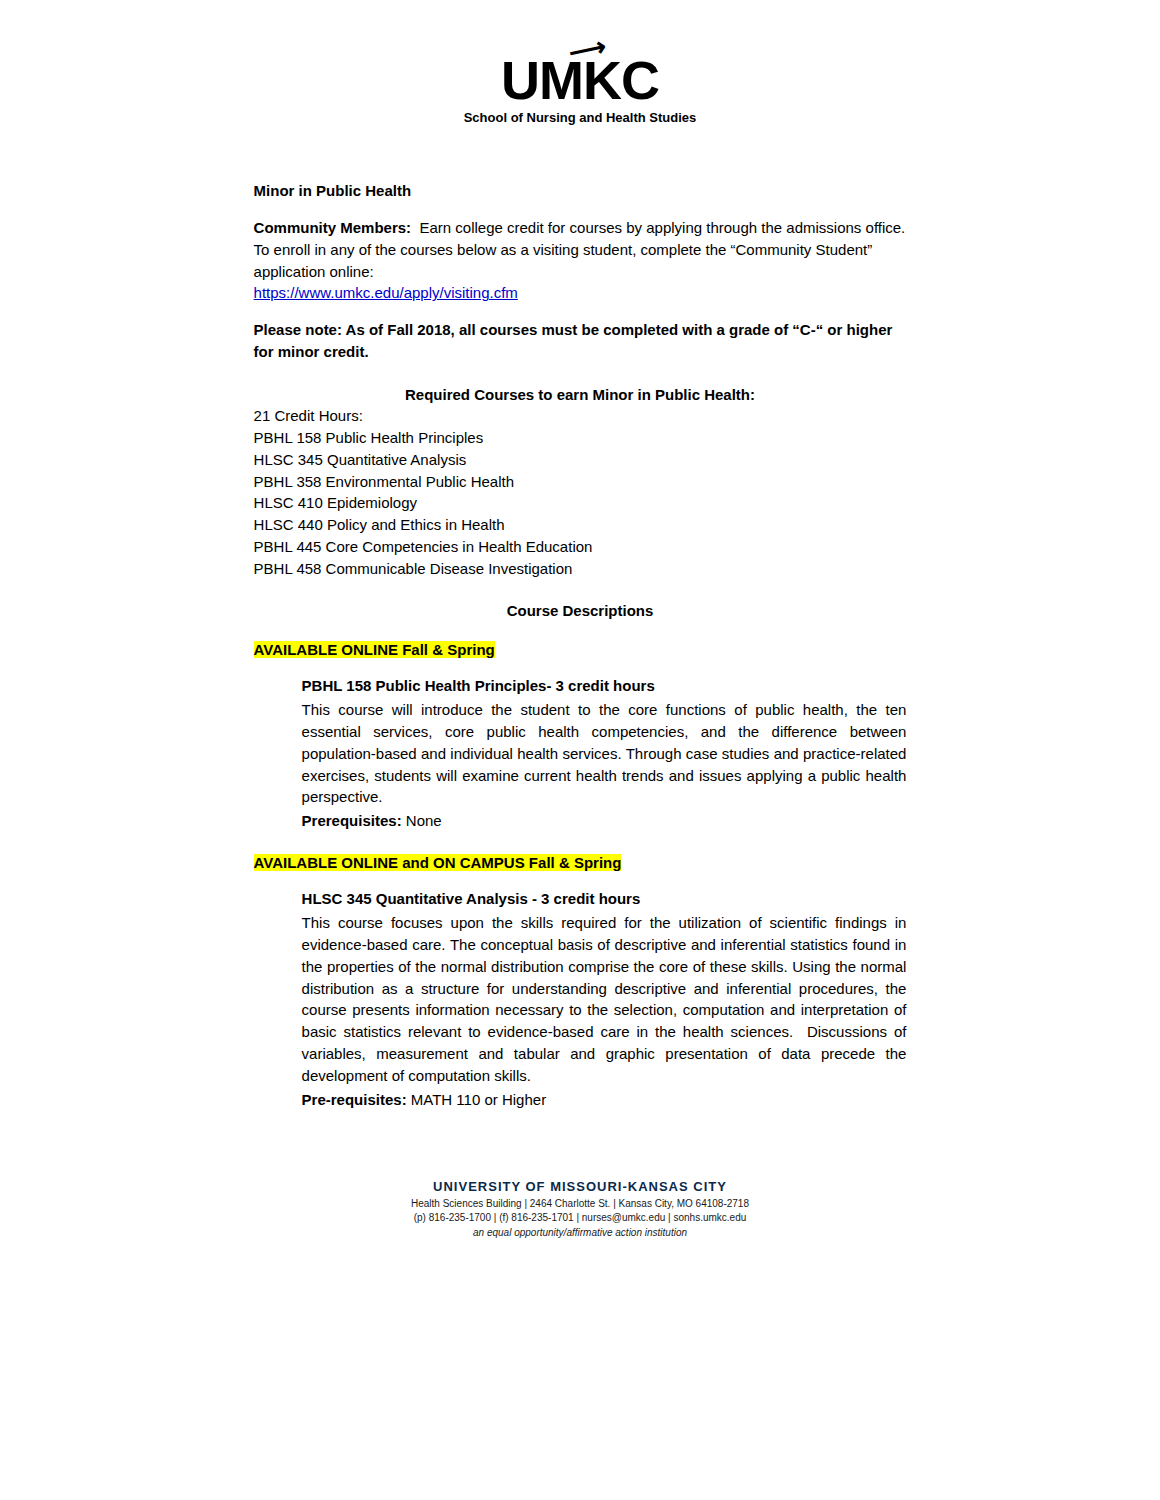⟶UMKC
School of Nursing and Health Studies
Minor in Public Health
Community Members: Earn college credit for courses by applying through the admissions office. To enroll in any of the courses below as a visiting student, complete the “Community Student” application online:
https://www.umkc.edu/apply/visiting.cfm
Please note: As of Fall 2018, all courses must be completed with a grade of “C-“ or higher for minor credit.
Required Courses to earn Minor in Public Health:
21 Credit Hours:
PBHL 158 Public Health Principles
HLSC 345 Quantitative Analysis
PBHL 358 Environmental Public Health
HLSC 410 Epidemiology
HLSC 440 Policy and Ethics in Health
PBHL 445 Core Competencies in Health Education
PBHL 458 Communicable Disease Investigation
Course Descriptions
AVAILABLE ONLINE Fall & Spring
PBHL 158 Public Health Principles- 3 credit hours
This course will introduce the student to the core functions of public health, the ten essential services, core public health competencies, and the difference between population-based and individual health services. Through case studies and practice-related exercises, students will examine current health trends and issues applying a public health perspective.
Prerequisites: None
AVAILABLE ONLINE and ON CAMPUS Fall & Spring
HLSC 345 Quantitative Analysis - 3 credit hours
This course focuses upon the skills required for the utilization of scientific findings in evidence-based care. The conceptual basis of descriptive and inferential statistics found in the properties of the normal distribution comprise the core of these skills. Using the normal distribution as a structure for understanding descriptive and inferential procedures, the course presents information necessary to the selection, computation and interpretation of basic statistics relevant to evidence-based care in the health sciences. Discussions of variables, measurement and tabular and graphic presentation of data precede the development of computation skills.
Pre-requisites: MATH 110 or Higher
UNIVERSITY OF MISSOURI-KANSAS CITY
Health Sciences Building | 2464 Charlotte St. | Kansas City, MO 64108-2718
(p) 816-235-1700 | (f) 816-235-1701 | nurses@umkc.edu | sonhs.umkc.edu
an equal opportunity/affirmative action institution